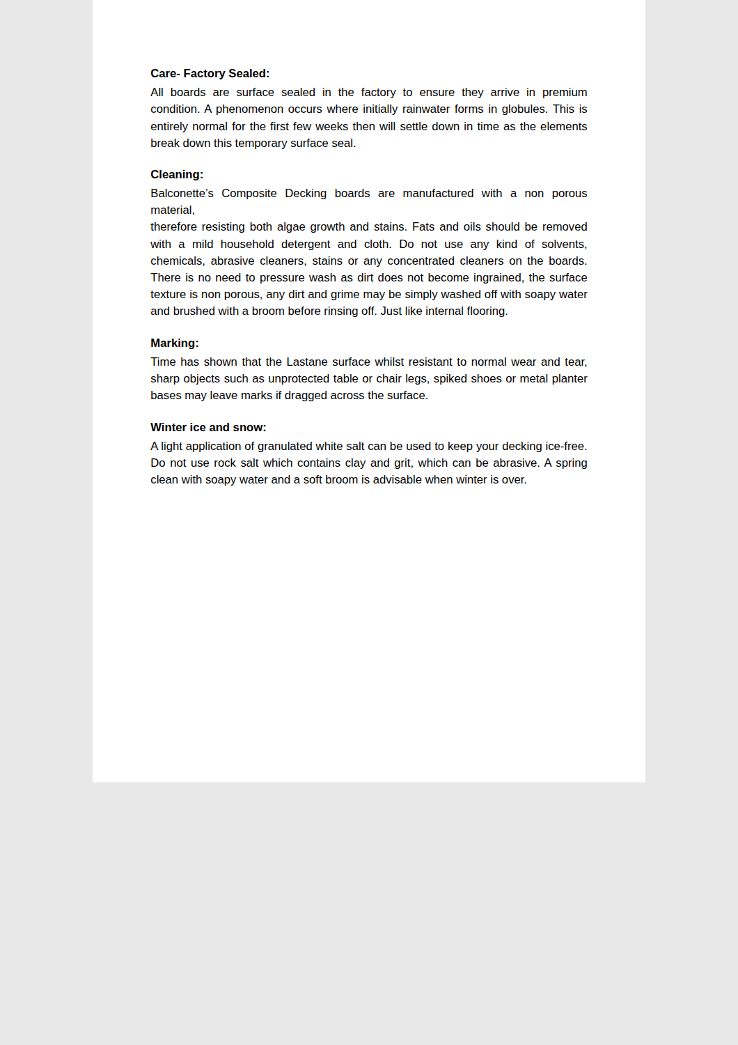Care- Factory Sealed:
All boards are surface sealed in the factory to ensure they arrive in premium condition. A phenomenon occurs where initially rainwater forms in globules. This is entirely normal for the first few weeks then will settle down in time as the elements break down this temporary surface seal.
Cleaning:
Balconette’s Composite Decking boards are manufactured with a non porous material,
therefore resisting both algae growth and stains. Fats and oils should be removed with a mild household detergent and cloth. Do not use any kind of solvents, chemicals, abrasive cleaners, stains or any concentrated cleaners on the boards. There is no need to pressure wash as dirt does not become ingrained, the surface texture is non porous, any dirt and grime may be simply washed off with soapy water and brushed with a broom before rinsing off. Just like internal flooring.
Marking:
Time has shown that the Lastane surface whilst resistant to normal wear and tear, sharp objects such as unprotected table or chair legs, spiked shoes or metal planter bases may leave marks if dragged across the surface.
Winter ice and snow:
A light application of granulated white salt can be used to keep your decking ice-free. Do not use rock salt which contains clay and grit, which can be abrasive. A spring clean with soapy water and a soft broom is advisable when winter is over.